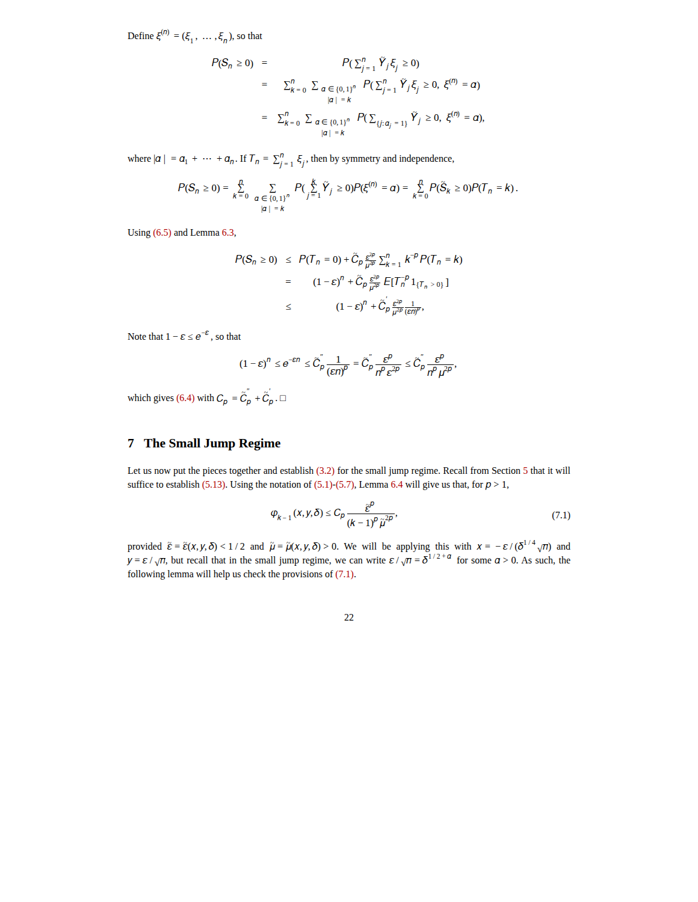Define ξ(n)=(ξ1,…,ξn), so that
P(Sn≥0) = P( ∑j=1n Y~jξj≥0 ) = ∑k=0n ∑α∈{0,1}n|α|=k P( ∑j=1n Y~jξj≥0, ξ(n)=α ) = ∑k=0n ∑α∈{0,1}n|α|=k P( ∑{j:αj=1} Y~j≥0, ξ(n)=α ),
where |α|=α1+⋯+αn. If Tn=∑j=1nξj, then by symmetry and independence,
P(Sn≥0)= ∑k=0n ∑α∈{0,1}n|α|=k P(∑j=1kY~j≥0) P(ξ(n)=α) = ∑k=0n P(S~k≥0) P(Tn=k).
Using (6.5) and Lemma 6.3,
P(Sn≥0) ≤ P(Tn=0)+ C~p ε2pμ2p ∑k=1n k−pP(Tn=k) = (1−ε)n+ C~p ε2pμ2p E[Tn−p1{Tn>0}] ≤ (1−ε)n+ C~p′ ε2pμ2p 1(εn)p,
Note that 1−ε≤e−ε, so that
(1−ε)n ≤ e−εn ≤ C~p″ 1(εn)p = C~p″ εpnpε2p ≤ C~p″ εpnpμ2p,
which gives (6.4) with Cp=C~p″+C~p′. □
7 The Small Jump Regime
Let us now put the pieces together and establish (3.2) for the small jump regime. Recall from Section 5 that it will suffice to establish (5.13). Using the notation of (5.1)-(5.7), Lemma 6.4 will give us that, for p>1,
φk−1(x,y,δ) ≤ Cp ε~p (k−1)pμ~2p ,
(7.1)
provided ε~=ε~(x,y,δ)<1/2 and μ~=μ~(x,y,δ)>0. We will be applying this with x=−ε/(δ1/4n) and y=ε/n, but recall that in the small jump regime, we can write ε/n=δ1/2+α for some α>0. As such, the following lemma will help us check the provisions of (7.1).
22